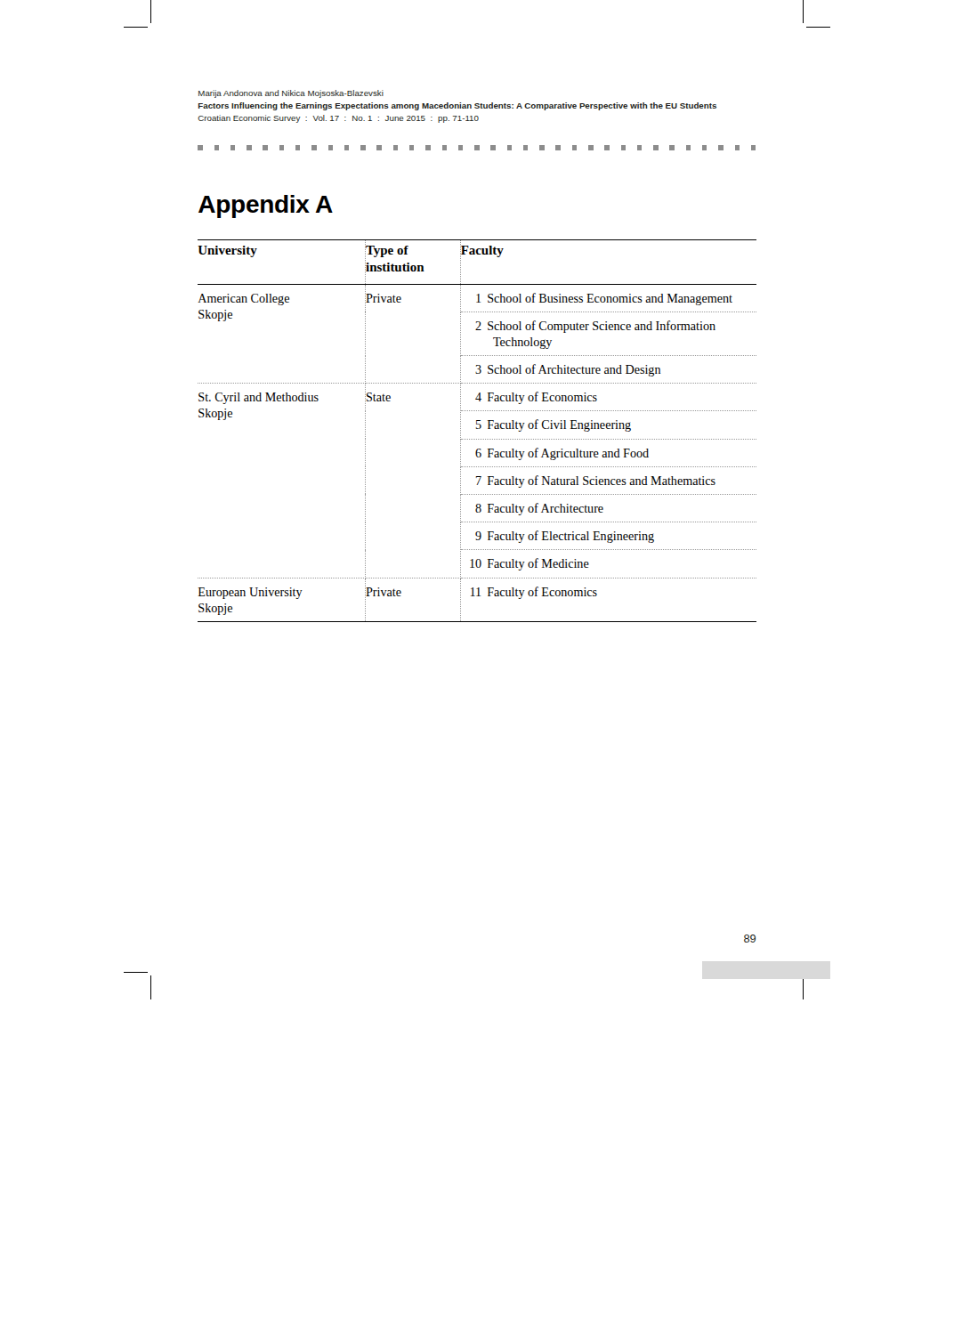Marija Andonova and Nikica Mojsoska-Blazevski
Factors Influencing the Earnings Expectations among Macedonian Students: A Comparative Perspective with the EU Students
Croatian Economic Survey : Vol. 17 : No. 1 : June 2015 : pp. 71-110
Appendix A
| University | Type of institution | Faculty |
| --- | --- | --- |
| American College Skopje | Private | 1 School of Business Economics and Management |
| 2 School of Computer Science and Information Technology |
| 3 School of Architecture and Design |
| St. Cyril and Methodius Skopje | State | 4 Faculty of Economics |
| 5 Faculty of Civil Engineering |
| 6 Faculty of Agriculture and Food |
| 7 Faculty of Natural Sciences and Mathematics |
| 8 Faculty of Architecture |
| 9 Faculty of Electrical Engineering |
| 10 Faculty of Medicine |
| European University Skopje | Private | 11 Faculty of Economics |
89